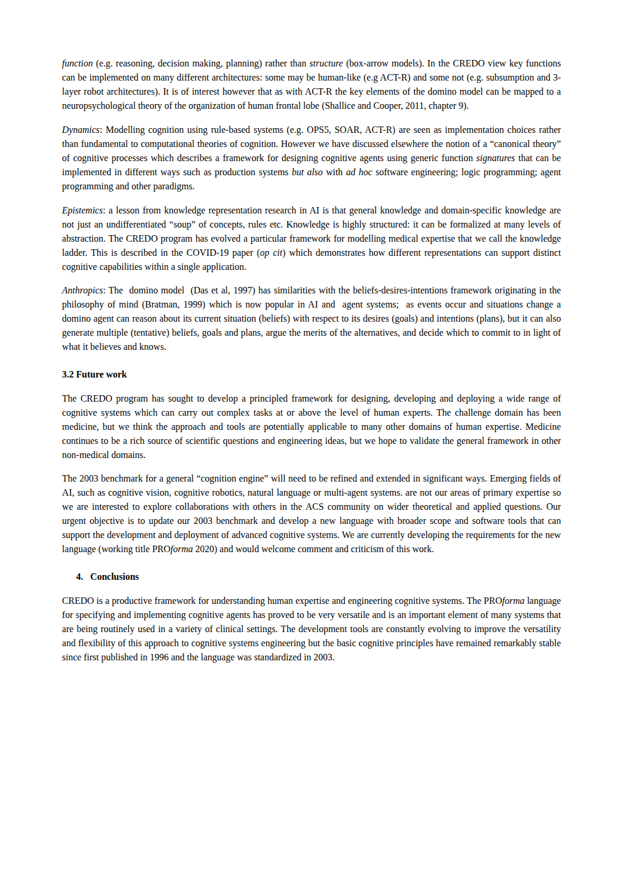function (e.g. reasoning, decision making, planning) rather than structure (box-arrow models). In the CREDO view key functions can be implemented on many different architectures: some may be human-like (e.g ACT-R) and some not (e.g. subsumption and 3-layer robot architectures). It is of interest however that as with ACT-R the key elements of the domino model can be mapped to a neuropsychological theory of the organization of human frontal lobe (Shallice and Cooper, 2011, chapter 9).
Dynamics: Modelling cognition using rule-based systems (e.g. OPS5, SOAR, ACT-R) are seen as implementation choices rather than fundamental to computational theories of cognition. However we have discussed elsewhere the notion of a “canonical theory” of cognitive processes which describes a framework for designing cognitive agents using generic function signatures that can be implemented in different ways such as production systems but also with ad hoc software engineering; logic programming; agent programming and other paradigms.
Epistemics: a lesson from knowledge representation research in AI is that general knowledge and domain-specific knowledge are not just an undifferentiated “soup” of concepts, rules etc. Knowledge is highly structured: it can be formalized at many levels of abstraction. The CREDO program has evolved a particular framework for modelling medical expertise that we call the knowledge ladder. This is described in the COVID-19 paper (op cit) which demonstrates how different representations can support distinct cognitive capabilities within a single application.
Anthropics: The domino model (Das et al, 1997) has similarities with the beliefs-desires-intentions framework originating in the philosophy of mind (Bratman, 1999) which is now popular in AI and agent systems; as events occur and situations change a domino agent can reason about its current situation (beliefs) with respect to its desires (goals) and intentions (plans), but it can also generate multiple (tentative) beliefs, goals and plans, argue the merits of the alternatives, and decide which to commit to in light of what it believes and knows.
3.2 Future work
The CREDO program has sought to develop a principled framework for designing, developing and deploying a wide range of cognitive systems which can carry out complex tasks at or above the level of human experts. The challenge domain has been medicine, but we think the approach and tools are potentially applicable to many other domains of human expertise. Medicine continues to be a rich source of scientific questions and engineering ideas, but we hope to validate the general framework in other non-medical domains.
The 2003 benchmark for a general “cognition engine” will need to be refined and extended in significant ways. Emerging fields of AI, such as cognitive vision, cognitive robotics, natural language or multi-agent systems. are not our areas of primary expertise so we are interested to explore collaborations with others in the ACS community on wider theoretical and applied questions. Our urgent objective is to update our 2003 benchmark and develop a new language with broader scope and software tools that can support the development and deployment of advanced cognitive systems. We are currently developing the requirements for the new language (working title PROforma 2020) and would welcome comment and criticism of this work.
4. Conclusions
CREDO is a productive framework for understanding human expertise and engineering cognitive systems. The PROforma language for specifying and implementing cognitive agents has proved to be very versatile and is an important element of many systems that are being routinely used in a variety of clinical settings. The development tools are constantly evolving to improve the versatility and flexibility of this approach to cognitive systems engineering but the basic cognitive principles have remained remarkably stable since first published in 1996 and the language was standardized in 2003.